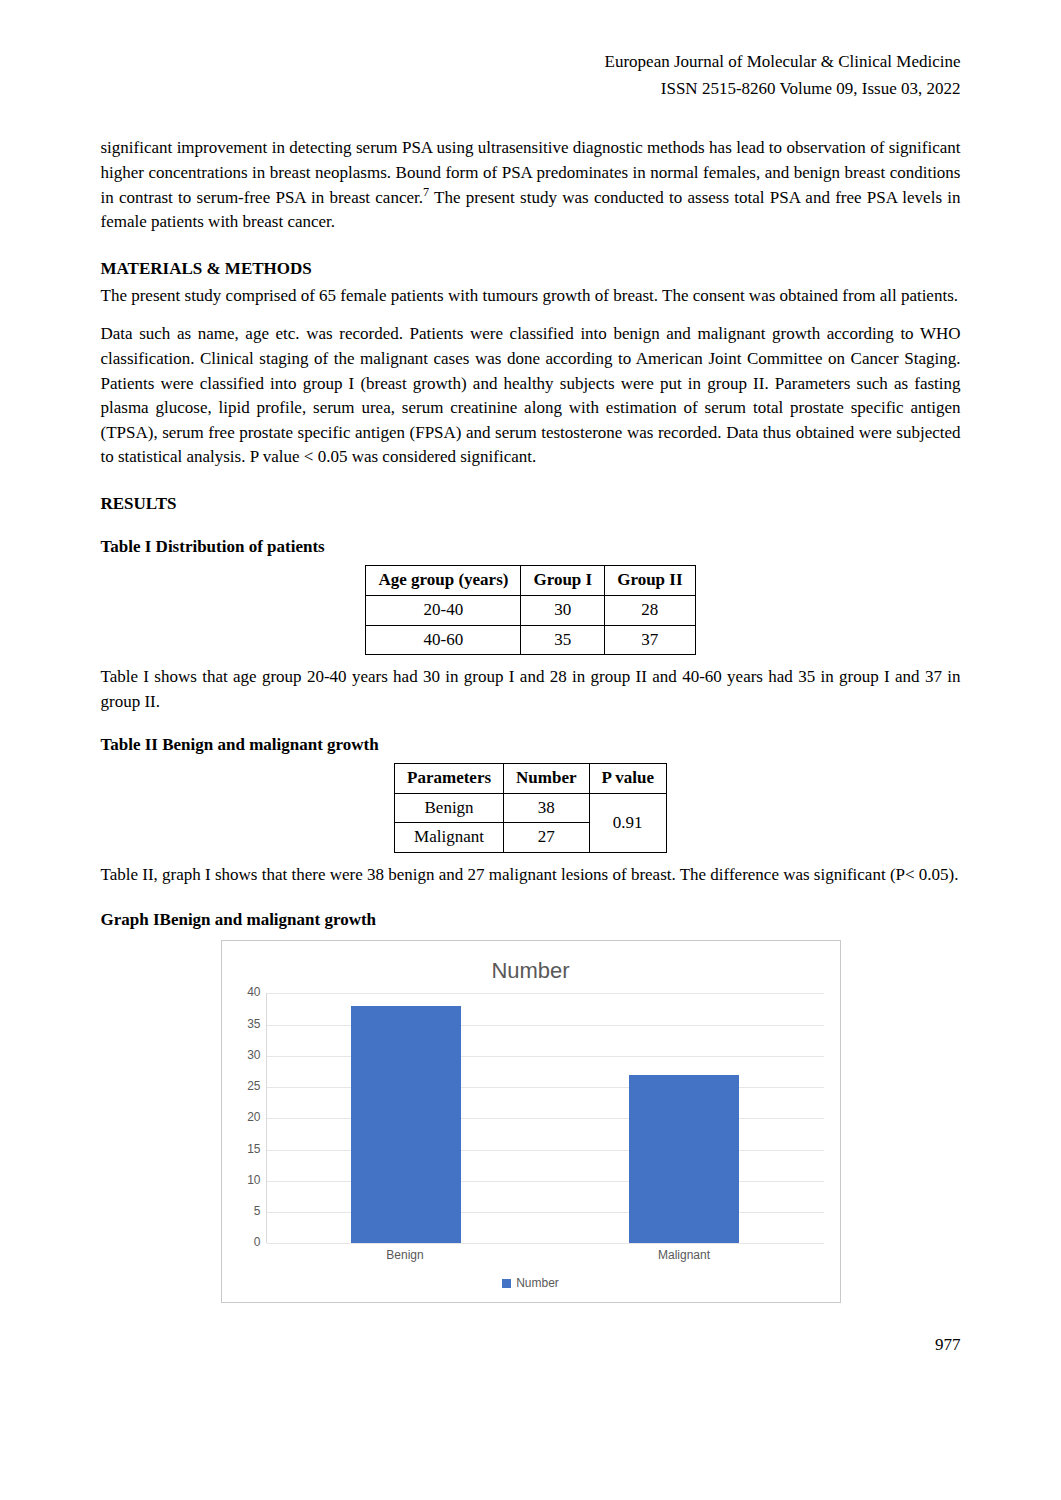European Journal of Molecular & Clinical Medicine ISSN 2515-8260 Volume 09, Issue 03, 2022
significant improvement in detecting serum PSA using ultrasensitive diagnostic methods has lead to observation of significant higher concentrations in breast neoplasms. Bound form of PSA predominates in normal females, and benign breast conditions in contrast to serum-free PSA in breast cancer.7 The present study was conducted to assess total PSA and free PSA levels in female patients with breast cancer.
MATERIALS & METHODS
The present study comprised of 65 female patients with tumours growth of breast. The consent was obtained from all patients.
Data such as name, age etc. was recorded. Patients were classified into benign and malignant growth according to WHO classification. Clinical staging of the malignant cases was done according to American Joint Committee on Cancer Staging. Patients were classified into group I (breast growth) and healthy subjects were put in group II. Parameters such as fasting plasma glucose, lipid profile, serum urea, serum creatinine along with estimation of serum total prostate specific antigen (TPSA), serum free prostate specific antigen (FPSA) and serum testosterone was recorded. Data thus obtained were subjected to statistical analysis. P value < 0.05 was considered significant.
RESULTS
Table I Distribution of patients
| Age group (years) | Group I | Group II |
| --- | --- | --- |
| 20-40 | 30 | 28 |
| 40-60 | 35 | 37 |
Table I shows that age group 20-40 years had 30 in group I and 28 in group II and 40-60 years had 35 in group I and 37 in group II.
Table II Benign and malignant growth
| Parameters | Number | P value |
| --- | --- | --- |
| Benign | 38 | 0.91 |
| Malignant | 27 |
Table II, graph I shows that there were 38 benign and 27 malignant lesions of breast. The difference was significant (P< 0.05).
Graph IBenign and malignant growth
Number
40
35
30
25
20
15
10
5
0
Benign Malignant
Number
977